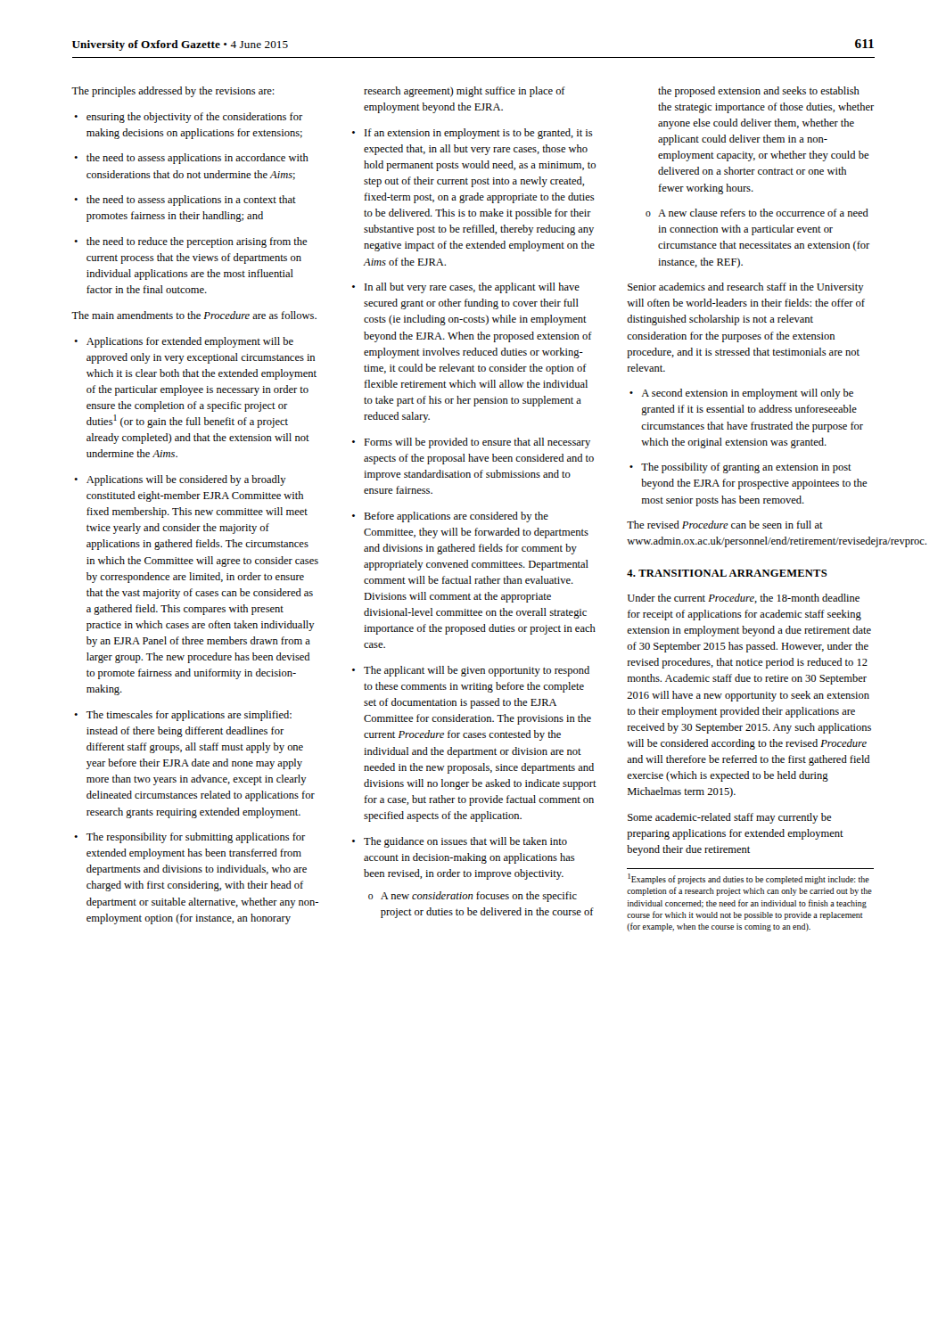University of Oxford Gazette • 4 June 2015
611
The principles addressed by the revisions are:
ensuring the objectivity of the considerations for making decisions on applications for extensions;
the need to assess applications in accordance with considerations that do not undermine the Aims;
the need to assess applications in a context that promotes fairness in their handling; and
the need to reduce the perception arising from the current process that the views of departments on individual applications are the most influential factor in the final outcome.
The main amendments to the Procedure are as follows.
Applications for extended employment will be approved only in very exceptional circumstances in which it is clear both that the extended employment of the particular employee is necessary in order to ensure the completion of a specific project or duties1 (or to gain the full benefit of a project already completed) and that the extension will not undermine the Aims.
Applications will be considered by a broadly constituted eight-member EJRA Committee with fixed membership. This new committee will meet twice yearly and consider the majority of applications in gathered fields. The circumstances in which the Committee will agree to consider cases by correspondence are limited, in order to ensure that the vast majority of cases can be considered as a gathered field. This compares with present practice in which cases are often taken individually by an EJRA Panel of three members drawn from a larger group. The new procedure has been devised to promote fairness and uniformity in decision-making.
The timescales for applications are simplified: instead of there being different deadlines for different staff groups, all staff must apply by one year before their EJRA date and none may apply more than two years in advance, except in clearly delineated circumstances related to applications for research grants requiring extended employment.
The responsibility for submitting applications for extended employment has been transferred from departments and divisions to individuals, who are charged with first considering, with their head of department or suitable alternative, whether any non-employment option (for instance, an honorary research agreement) might suffice in place of employment beyond the EJRA.
If an extension in employment is to be granted, it is expected that, in all but very rare cases, those who hold permanent posts would need, as a minimum, to step out of their current post into a newly created, fixed-term post, on a grade appropriate to the duties to be delivered. This is to make it possible for their substantive post to be refilled, thereby reducing any negative impact of the extended employment on the Aims of the EJRA.
In all but very rare cases, the applicant will have secured grant or other funding to cover their full costs (ie including on-costs) while in employment beyond the EJRA. When the proposed extension of employment involves reduced duties or working-time, it could be relevant to consider the option of flexible retirement which will allow the individual to take part of his or her pension to supplement a reduced salary.
Forms will be provided to ensure that all necessary aspects of the proposal have been considered and to improve standardisation of submissions and to ensure fairness.
Before applications are considered by the Committee, they will be forwarded to departments and divisions in gathered fields for comment by appropriately convened committees. Departmental comment will be factual rather than evaluative. Divisions will comment at the appropriate divisional-level committee on the overall strategic importance of the proposed duties or project in each case.
The applicant will be given opportunity to respond to these comments in writing before the complete set of documentation is passed to the EJRA Committee for consideration. The provisions in the current Procedure for cases contested by the individual and the department or division are not needed in the new proposals, since departments and divisions will no longer be asked to indicate support for a case, but rather to provide factual comment on specified aspects of the application.
The guidance on issues that will be taken into account in decision-making on applications has been revised, in order to improve objectivity.
A new consideration focuses on the specific project or duties to be delivered in the course of the proposed extension and seeks to establish the strategic importance of those duties, whether anyone else could deliver them, whether the applicant could deliver them in a non-employment capacity, or whether they could be delivered on a shorter contract or one with fewer working hours.
A new clause refers to the occurrence of a need in connection with a particular event or circumstance that necessitates an extension (for instance, the REF).
Senior academics and research staff in the University will often be world-leaders in their fields: the offer of distinguished scholarship is not a relevant consideration for the purposes of the extension procedure, and it is stressed that testimonials are not relevant.
A second extension in employment will only be granted if it is essential to address unforeseeable circumstances that have frustrated the purpose for which the original extension was granted.
The possibility of granting an extension in post beyond the EJRA for prospective appointees to the most senior posts has been removed.
The revised Procedure can be seen in full at www.admin.ox.ac.uk/personnel/end/retirement/revisedejra/revproc.
4. Transitional arrangements
Under the current Procedure, the 18-month deadline for receipt of applications for academic staff seeking extension in employment beyond a due retirement date of 30 September 2015 has passed. However, under the revised procedures, that notice period is reduced to 12 months. Academic staff due to retire on 30 September 2016 will have a new opportunity to seek an extension to their employment provided their applications are received by 30 September 2015. Any such applications will be considered according to the revised Procedure and will therefore be referred to the first gathered field exercise (which is expected to be held during Michaelmas term 2015).
Some academic-related staff may currently be preparing applications for extended employment beyond their due retirement
1Examples of projects and duties to be completed might include: the completion of a research project which can only be carried out by the individual concerned; the need for an individual to finish a teaching course for which it would not be possible to provide a replacement (for example, when the course is coming to an end).